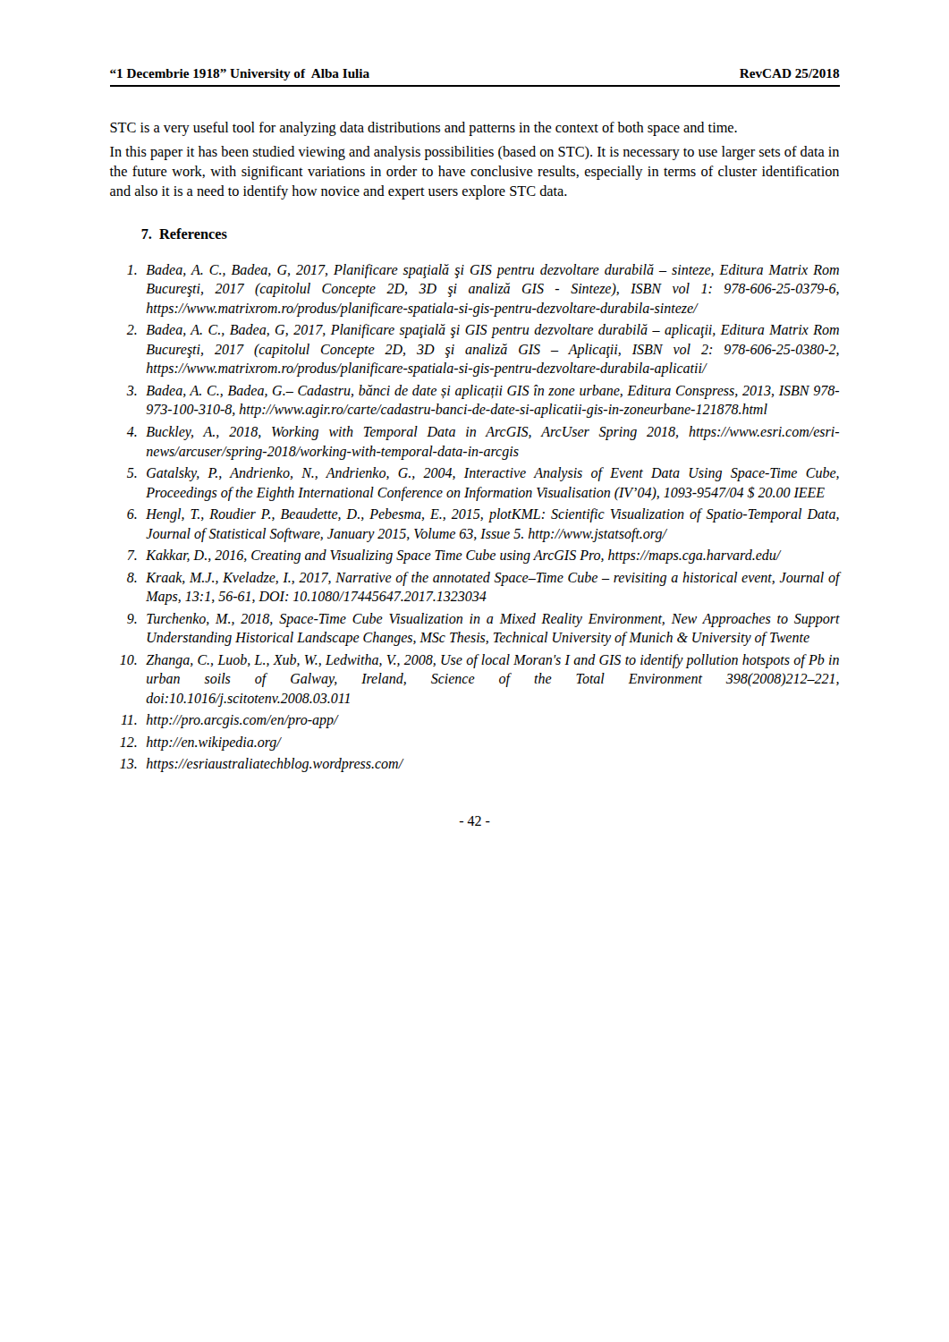“1 Decembrie 1918” University of Alba Iulia RevCAD 25/2018
STC is a very useful tool for analyzing data distributions and patterns in the context of both space and time.
In this paper it has been studied viewing and analysis possibilities (based on STC). It is necessary to use larger sets of data in the future work, with significant variations in order to have conclusive results, especially in terms of cluster identification and also it is a need to identify how novice and expert users explore STC data.
7. References
Badea, A. C., Badea, G, 2017, Planificare spaţială şi GIS pentru dezvoltare durabilă – sinteze, Editura Matrix Rom Bucureşti, 2017 (capitolul Concepte 2D, 3D şi analiză GIS - Sinteze), ISBN vol 1: 978-606-25-0379-6, https://www.matrixrom.ro/produs/planificare-spatiala-si-gis-pentru-dezvoltare-durabila-sinteze/
Badea, A. C., Badea, G, 2017, Planificare spaţială şi GIS pentru dezvoltare durabilă – aplicaţii, Editura Matrix Rom Bucureşti, 2017 (capitolul Concepte 2D, 3D şi analiză GIS – Aplicaţii, ISBN vol 2: 978-606-25-0380-2, https://www.matrixrom.ro/produs/planificare-spatiala-si-gis-pentru-dezvoltare-durabila-aplicatii/
Badea, A. C., Badea, G.– Cadastru, bănci de date și aplicații GIS în zone urbane, Editura Conspress, 2013, ISBN 978-973-100-310-8, http://www.agir.ro/carte/cadastru-banci-de-date-si-aplicatii-gis-in-zoneurbane-121878.html
Buckley, A., 2018, Working with Temporal Data in ArcGIS, ArcUser Spring 2018, https://www.esri.com/esri-news/arcuser/spring-2018/working-with-temporal-data-in-arcgis
Gatalsky, P., Andrienko, N., Andrienko, G., 2004, Interactive Analysis of Event Data Using Space-Time Cube, Proceedings of the Eighth International Conference on Information Visualisation (IV’04), 1093-9547/04 $ 20.00 IEEE
Hengl, T., Roudier P., Beaudette, D., Pebesma, E., 2015, plotKML: Scientific Visualization of Spatio-Temporal Data, Journal of Statistical Software, January 2015, Volume 63, Issue 5. http://www.jstatsoft.org/
Kakkar, D., 2016, Creating and Visualizing Space Time Cube using ArcGIS Pro, https://maps.cga.harvard.edu/
Kraak, M.J., Kveladze, I., 2017, Narrative of the annotated Space–Time Cube – revisiting a historical event, Journal of Maps, 13:1, 56-61, DOI: 10.1080/17445647.2017.1323034
Turchenko, M., 2018, Space-Time Cube Visualization in a Mixed Reality Environment, New Approaches to Support Understanding Historical Landscape Changes, MSc Thesis, Technical University of Munich & University of Twente
Zhanga, C., Luob, L., Xub, W., Ledwitha, V., 2008, Use of local Moran's I and GIS to identify pollution hotspots of Pb in urban soils of Galway, Ireland, Science of the Total Environment 398(2008)212–221, doi:10.1016/j.scitotenv.2008.03.011
http://pro.arcgis.com/en/pro-app/
http://en.wikipedia.org/
https://esriaustraliatechblog.wordpress.com/
- 42 -